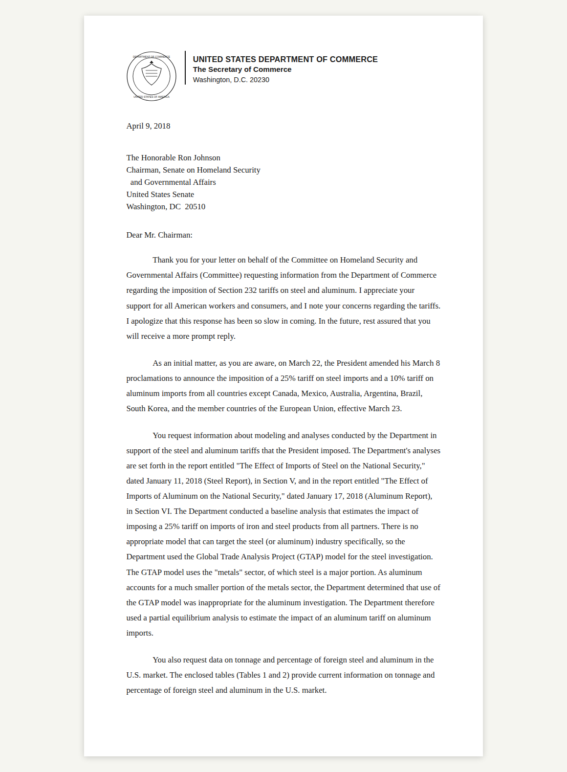DEPARTMENT OF COMMERCE UNITED STATES OF AMERICA
United States Department of Commerce
The Secretary of Commerce
Washington, D.C. 20230
April 9, 2018
The Honorable Ron Johnson
Chairman, Senate on Homeland Security
and Governmental Affairs
United States Senate
Washington, DC 20510
Dear Mr. Chairman:
Thank you for your letter on behalf of the Committee on Homeland Security and Governmental Affairs (Committee) requesting information from the Department of Commerce regarding the imposition of Section 232 tariffs on steel and aluminum. I appreciate your support for all American workers and consumers, and I note your concerns regarding the tariffs. I apologize that this response has been so slow in coming. In the future, rest assured that you will receive a more prompt reply.
As an initial matter, as you are aware, on March 22, the President amended his March 8 proclamations to announce the imposition of a 25% tariff on steel imports and a 10% tariff on aluminum imports from all countries except Canada, Mexico, Australia, Argentina, Brazil, South Korea, and the member countries of the European Union, effective March 23.
You request information about modeling and analyses conducted by the Department in support of the steel and aluminum tariffs that the President imposed. The Department's analyses are set forth in the report entitled "The Effect of Imports of Steel on the National Security," dated January 11, 2018 (Steel Report), in Section V, and in the report entitled "The Effect of Imports of Aluminum on the National Security," dated January 17, 2018 (Aluminum Report), in Section VI. The Department conducted a baseline analysis that estimates the impact of imposing a 25% tariff on imports of iron and steel products from all partners. There is no appropriate model that can target the steel (or aluminum) industry specifically, so the Department used the Global Trade Analysis Project (GTAP) model for the steel investigation. The GTAP model uses the "metals" sector, of which steel is a major portion. As aluminum accounts for a much smaller portion of the metals sector, the Department determined that use of the GTAP model was inappropriate for the aluminum investigation. The Department therefore used a partial equilibrium analysis to estimate the impact of an aluminum tariff on aluminum imports.
You also request data on tonnage and percentage of foreign steel and aluminum in the U.S. market. The enclosed tables (Tables 1 and 2) provide current information on tonnage and percentage of foreign steel and aluminum in the U.S. market.